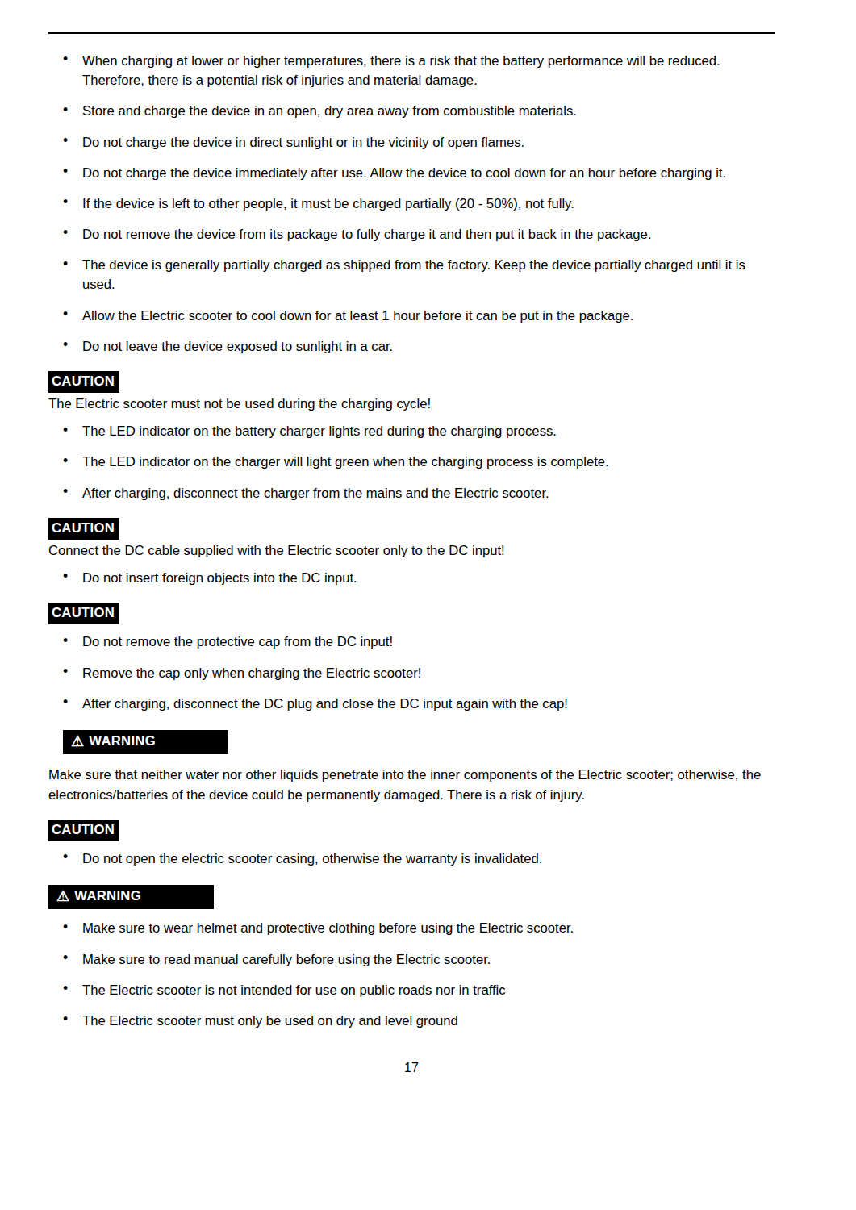When charging at lower or higher temperatures, there is a risk that the battery performance will be reduced. Therefore, there is a potential risk of injuries and material damage.
Store and charge the device in an open, dry area away from combustible materials.
Do not charge the device in direct sunlight or in the vicinity of open flames.
Do not charge the device immediately after use. Allow the device to cool down for an hour before charging it.
If the device is left to other people, it must be charged partially (20 - 50%), not fully.
Do not remove the device from its package to fully charge it and then put it back in the package.
The device is generally partially charged as shipped from the factory. Keep the device partially charged until it is used.
Allow the Electric scooter to cool down for at least 1 hour before it can be put in the package.
Do not leave the device exposed to sunlight in a car.
CAUTION
The Electric scooter must not be used during the charging cycle!
The LED indicator on the battery charger lights red during the charging process.
The LED indicator on the charger will light green when the charging process is complete.
After charging, disconnect the charger from the mains and the Electric scooter.
CAUTION
Connect the DC cable supplied with the Electric scooter only to the DC input!
Do not insert foreign objects into the DC input.
CAUTION
Do not remove the protective cap from the DC input!
Remove the cap only when charging the Electric scooter!
After charging, disconnect the DC plug and close the DC input again with the cap!
⚠WARNING
Make sure that neither water nor other liquids penetrate into the inner components of the Electric scooter; otherwise, the electronics/batteries of the device could be permanently damaged. There is a risk of injury.
CAUTION
Do not open the electric scooter casing, otherwise the warranty is invalidated.
⚠WARNING
Make sure to wear helmet and protective clothing before using the Electric scooter.
Make sure to read manual carefully before using the Electric scooter.
The Electric scooter is not intended for use on public roads nor in traffic
The Electric scooter must only be used on dry and level ground
17